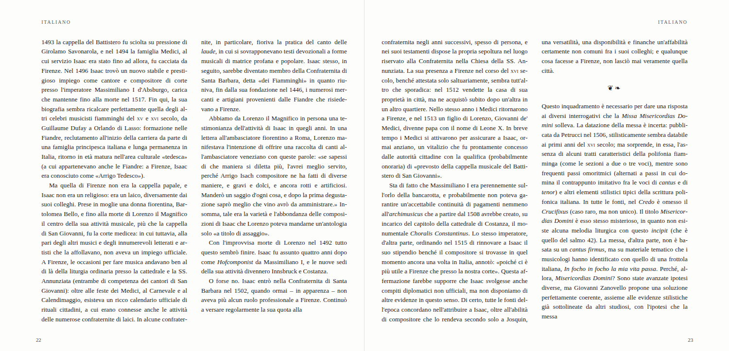Italiano
1493 la cappella del Battistero fu sciolta su pressione di Girolamo Savonarola, e nel 1494 la famiglia Medici, al cui servizio Isaac era stato fino ad allora, fu cacciata da Firenze. Nel 1496 Isaac trovò un nuovo stabile e prestigioso impiego come cantore e compositore di corte presso l'imperatore Massimiliano I d'Absburgo, carica che mantenne fino alla morte nel 1517. Fin qui, la sua biografia sembra ricalcare perfettamente quella degli altri celebri musicisti fiamminghi del xv e xvi secolo, da Guillaume Dufay a Orlando di Lasso: formazione nelle Fiandre, reclutamento all'inizio della carriera da parte di una famiglia principesca italiana e lunga permanenza in Italia, ritorno in età matura nell'area culturale «tedesca» (a cui appartenevano anche le Fiandre: a Firenze, Isaac era conosciuto come «Arrigo Tedesco»).
Ma quella di Firenze non era la cappella papale, e Isaac non era un religioso: era un laico, diversamente dai suoi colleghi. Prese in moglie una donna fiorentina, Bartolomea Bello, e fino alla morte di Lorenzo il Magnifico il centro della sua attività musicale, più che la cappella di San Giovanni, fu la corte medicea: in cui tuttavia, alla pari degli altri musici e degli innumerevoli letterati e artisti che la affollavano, non aveva un impiego ufficiale. A Firenze, le occasioni per fare musica andavano ben al di là della liturgia ordinaria presso la cattedrale e la SS. Annunziata (entrambe di competenza dei cantori di San Giovanni): oltre alle feste dei Medici, al Carnevale e al Calendimaggio, esisteva un ricco calendario ufficiale di rituali cittadini, a cui erano connesse anche le attività delle numerose confraternite di laici. In alcune confraternite, in particolare, fioriva la pratica del canto delle laude, in cui si sovrapponevano testi devozionali a forme musicali di matrice profana e popolare. Isaac stesso, in seguito, sarebbe diventato membro della Confraternita di Santa Barbara, detta «dei Fiamminghi» in quanto riuniva, fin dalla sua fondazione nel 1446, i numerosi mercanti e artigiani provenienti dalle Fiandre che risiedevano a Firenze.
Abbiamo da Lorenzo il Magnifico in persona una testimonianza dell'attività di Isaac in quegli anni. In una lettera all'ambasciatore fiorentino a Roma, Lorenzo manifestava l'intenzione di offrire una raccolta di canti all'ambasciatore veneziano con queste parole: «se sapessi di che maniera si diletta più, l'avrei meglio servito, perché Arrigo Isach compositore ne ha fatti di diverse maniere, e gravi e dolci, e ancora rotti e artificiosi. Manderò un saggio d'ogni cosa, e dopo la prima degustazione saprò meglio che vino avrò da amministrare.» Insomma, tale era la varietà e l'abbondanza delle composizioni di Isaac che Lorenzo poteva mandarne un'antologia solo «a titolo di assaggio».
Con l'improvvisa morte di Lorenzo nel 1492 tutto questo sembrò finire. Isaac fu assunto quattro anni dopo come Hofcomponist da Massimiliano I, e le nuove sedi della sua attività divennero Innsbruck e Costanza.
O forse no. Isaac entrò nella Confraternita di Santa Barbara nel 1502, quando ormai – in apparenza – non aveva più alcun ruolo professionale a Firenze. Continuò a versare regolarmente la sua quota alla
22
Italiano
confraternita negli anni successivi, spesso di persona, e nei suoi testamenti dispose la propria sepoltura nel luogo riservato alla Confraternita nella Chiesa della SS. Annunziata. La sua presenza a Firenze nel corso del xvi secolo, benché attestata solo saltuariamente, sembra tutt'altro che sporadica: nel 1512 vendette la casa di sua proprietà in città, ma ne acquistò subito dopo un'altra in un altro quartiere. Nello stesso anno i Medici ritornarono a Firenze, e nel 1513 un figlio di Lorenzo, Giovanni de' Medici, divenne papa con il nome di Leone X. In breve tempo i Medici si attivarono per assicurare a Isaac, ormai anziano, un vitalizio che fu prontamente concesso dalle autorità cittadine con la qualifica (probabilmente onoraria) di «prevosto della cappella musicale del Battistero di San Giovanni».
Sta di fatto che Massimiliano I era perennemente sull'orlo della bancarotta, e probabilmente non poteva garantire un'accettabile continuità di pagamenti nemmeno all'archimusicus che a partire dal 1508 avrebbe creato, su incarico del capitolo della cattedrale di Costanza, il monumentale Choralis Constantinus. Lo stesso imperatore, d'altra parte, ordinando nel 1515 di rinnovare a Isaac il suo stipendio benché il compositore si trovasse in quel momento ancora una volta in Italia, annotò: «poiché ci è più utile a Firenze che presso la nostra corte». Questa affermazione farebbe supporre che Isaac svolgesse anche compiti diplomatici non ufficiali, ma non disponiamo di altre evidenze in questo senso. Di certo, tutte le fonti dell'epoca concordano nell'attribuire a Isaac, oltre all'abilità di compositore che lo rendeva secondo solo a Josquin, una versatilità, una disponibilità e finanche un'affabilità certamente non comuni fra i suoi colleghi; e qualunque cosa facesse a Firenze, non lasciò mai veramente quella città.
❦❧
Questo inquadramento è necessario per dare una risposta ai diversi interrogativi che la Missa Misericordias Domini solleva. La datazione della messa è incerta: pubblicata da Petrucci nel 1506, stilisticamente sembra databile ai primi anni del xvi secolo; ma sorprende, in essa, l'assenza di alcuni tratti caratteristici della polifonia fiamminga (come le sezioni a due o tre voci), mentre sono frequenti passi omoritmici (alternati a passi in cui domina il contrappunto imitativo fra le voci di cantus e di tenor) e altri elementi stilistici tipici della scrittura polifonica italiana. In tutte le fonti, nel Credo è omesso il Crucifixus (caso raro, ma non unico). Il titolo Misericordias Domini è esso stesso misterioso, in quanto non esiste alcuna melodia liturgica con questo incipit (che è quello del salmo 42). La messa, d'altra parte, non è basata su un cantus firmus, ma su materiale tematico che i musicologi hanno identificato con quello di una frottola italiana, In focho in focho la mia vita passa. Perché, allora, Misericordias Domini? Sono state avanzate ipotesi diverse, ma Giovanni Zanovello propone una soluzione perfettamente coerente, assieme alle evidenze stilistiche già sottolineate da altri studiosi, con l'ipotesi che la messa
23